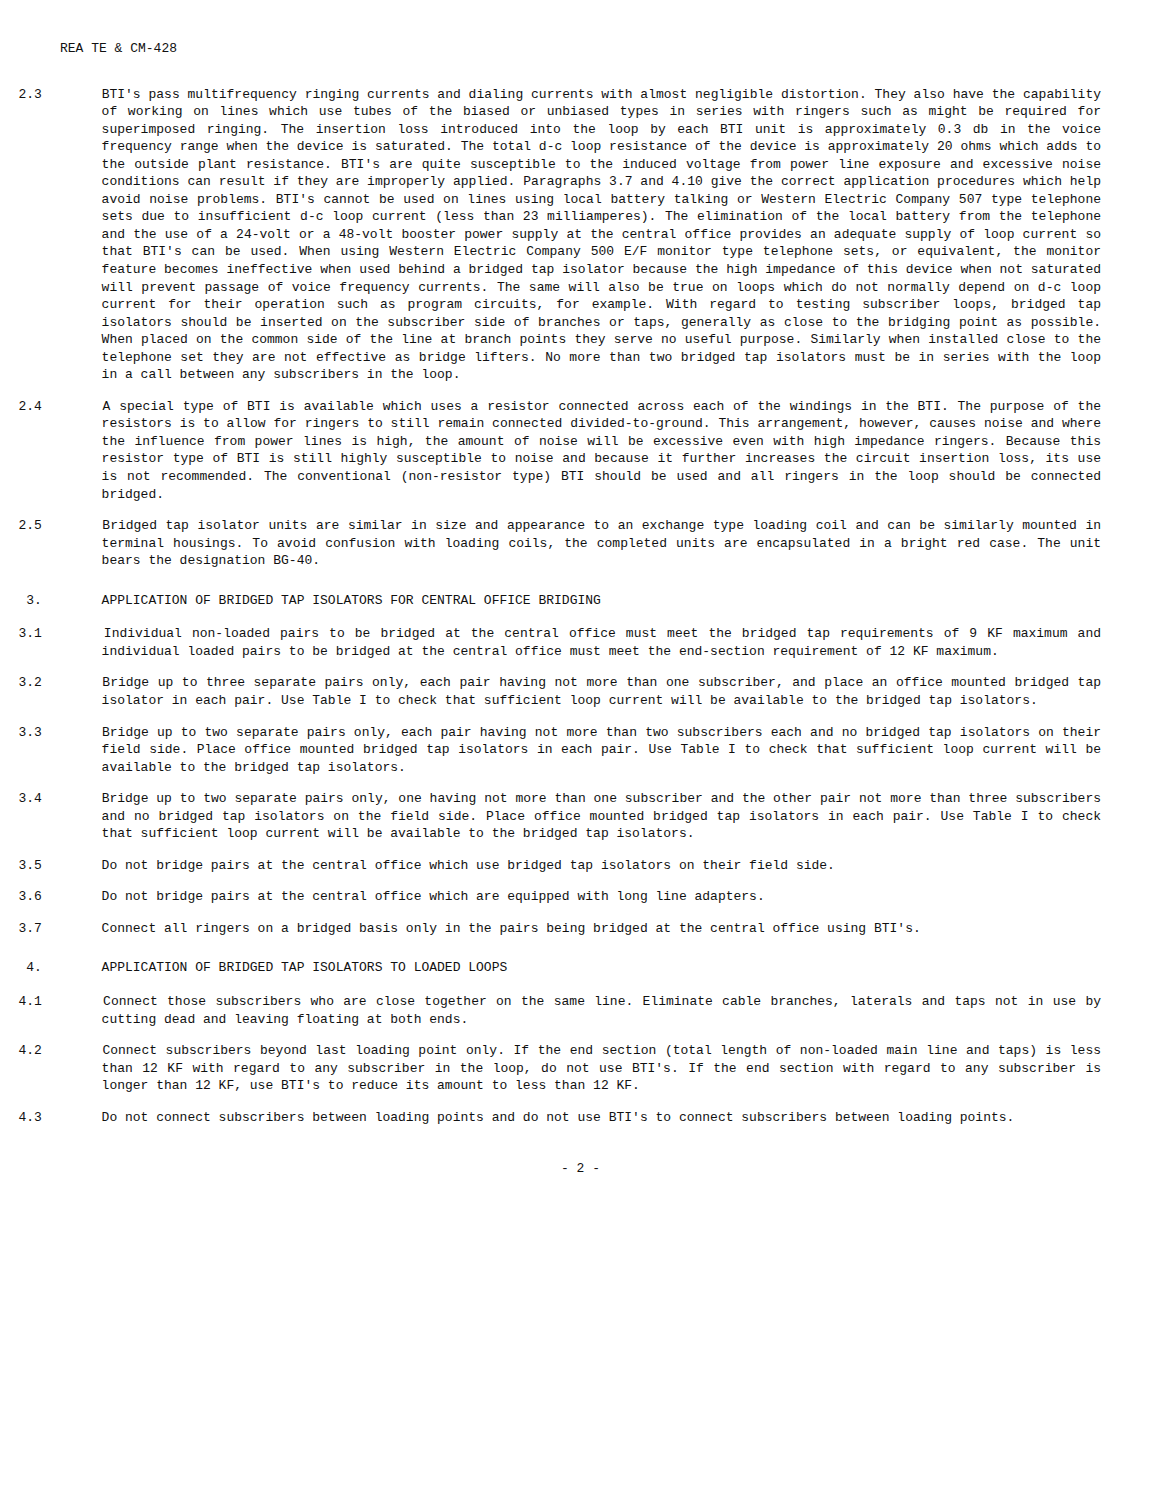REA TE & CM-428
2.3 BTI's pass multifrequency ringing currents and dialing currents with almost negligible distortion. They also have the capability of working on lines which use tubes of the biased or unbiased types in series with ringers such as might be required for superimposed ringing. The insertion loss introduced into the loop by each BTI unit is approximately 0.3 db in the voice frequency range when the device is saturated. The total d-c loop resistance of the device is approximately 20 ohms which adds to the outside plant resistance. BTI's are quite susceptible to the induced voltage from power line exposure and excessive noise conditions can result if they are improperly applied. Paragraphs 3.7 and 4.10 give the correct application procedures which help avoid noise problems. BTI's cannot be used on lines using local battery talking or Western Electric Company 507 type telephone sets due to insufficient d-c loop current (less than 23 milliamperes). The elimination of the local battery from the telephone and the use of a 24-volt or a 48-volt booster power supply at the central office provides an adequate supply of loop current so that BTI's can be used. When using Western Electric Company 500 E/F monitor type telephone sets, or equivalent, the monitor feature becomes ineffective when used behind a bridged tap isolator because the high impedance of this device when not saturated will prevent passage of voice frequency currents. The same will also be true on loops which do not normally depend on d-c loop current for their operation such as program circuits, for example. With regard to testing subscriber loops, bridged tap isolators should be inserted on the subscriber side of branches or taps, generally as close to the bridging point as possible. When placed on the common side of the line at branch points they serve no useful purpose. Similarly when installed close to the telephone set they are not effective as bridge lifters. No more than two bridged tap isolators must be in series with the loop in a call between any subscribers in the loop.
2.4 A special type of BTI is available which uses a resistor connected across each of the windings in the BTI. The purpose of the resistors is to allow for ringers to still remain connected divided-to-ground. This arrangement, however, causes noise and where the influence from power lines is high, the amount of noise will be excessive even with high impedance ringers. Because this resistor type of BTI is still highly susceptible to noise and because it further increases the circuit insertion loss, its use is not recommended. The conventional (non-resistor type) BTI should be used and all ringers in the loop should be connected bridged.
2.5 Bridged tap isolator units are similar in size and appearance to an exchange type loading coil and can be similarly mounted in terminal housings. To avoid confusion with loading coils, the completed units are encapsulated in a bright red case. The unit bears the designation BG-40.
3. APPLICATION OF BRIDGED TAP ISOLATORS FOR CENTRAL OFFICE BRIDGING
3.1 Individual non-loaded pairs to be bridged at the central office must meet the bridged tap requirements of 9 KF maximum and individual loaded pairs to be bridged at the central office must meet the end-section requirement of 12 KF maximum.
3.2 Bridge up to three separate pairs only, each pair having not more than one subscriber, and place an office mounted bridged tap isolator in each pair. Use Table I to check that sufficient loop current will be available to the bridged tap isolators.
3.3 Bridge up to two separate pairs only, each pair having not more than two subscribers each and no bridged tap isolators on their field side. Place office mounted bridged tap isolators in each pair. Use Table I to check that sufficient loop current will be available to the bridged tap isolators.
3.4 Bridge up to two separate pairs only, one having not more than one subscriber and the other pair not more than three subscribers and no bridged tap isolators on the field side. Place office mounted bridged tap isolators in each pair. Use Table I to check that sufficient loop current will be available to the bridged tap isolators.
3.5 Do not bridge pairs at the central office which use bridged tap isolators on their field side.
3.6 Do not bridge pairs at the central office which are equipped with long line adapters.
3.7 Connect all ringers on a bridged basis only in the pairs being bridged at the central office using BTI's.
4. APPLICATION OF BRIDGED TAP ISOLATORS TO LOADED LOOPS
4.1 Connect those subscribers who are close together on the same line. Eliminate cable branches, laterals and taps not in use by cutting dead and leaving floating at both ends.
4.2 Connect subscribers beyond last loading point only. If the end section (total length of non-loaded main line and taps) is less than 12 KF with regard to any subscriber in the loop, do not use BTI's. If the end section with regard to any subscriber is longer than 12 KF, use BTI's to reduce its amount to less than 12 KF.
4.3 Do not connect subscribers between loading points and do not use BTI's to connect subscribers between loading points.
- 2 -